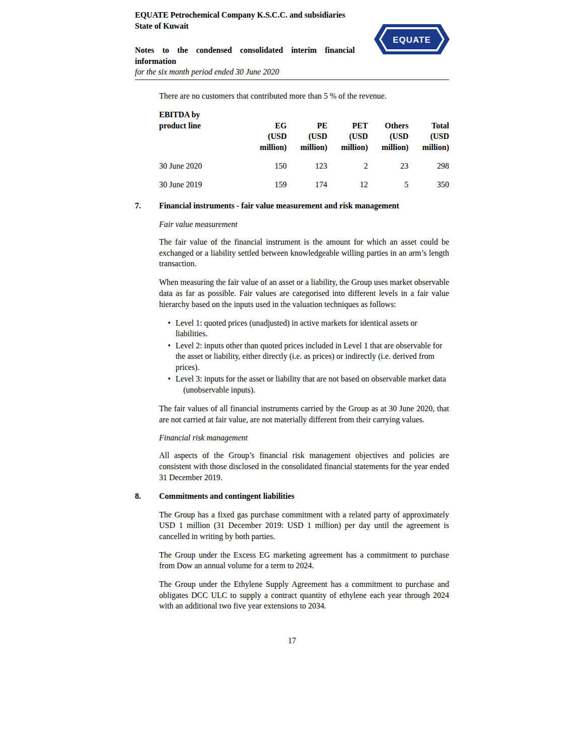EQUATE Petrochemical Company K.S.C.C. and subsidiaries
State of Kuwait
Notes to the condensed consolidated interim financial information
for the six month period ended 30 June 2020
EQUATE
There are no customers that contributed more than 5 % of the revenue.
| EBITDA by product line | EG | PE | PET | Others | Total |
| --- | --- | --- | --- | --- | --- |
| | (USD | (USD | (USD | (USD | (USD |
| | million) | million) | million) | million) | million) |
| 30 June 2020 | 150 | 123 | 2 | 23 | 298 |
| 30 June 2019 | 159 | 174 | 12 | 5 | 350 |
7.
Financial instruments - fair value measurement and risk management
Fair value measurement
The fair value of the financial instrument is the amount for which an asset could be exchanged or a liability settled between knowledgeable willing parties in an arm’s length transaction.
When measuring the fair value of an asset or a liability, the Group uses market observable data as far as possible. Fair values are categorised into different levels in a fair value hierarchy based on the inputs used in the valuation techniques as follows:
Level 1: quoted prices (unadjusted) in active markets for identical assets or liabilities.
Level 2: inputs other than quoted prices included in Level 1 that are observable for the asset or liability, either directly (i.e. as prices) or indirectly (i.e. derived from prices).
Level 3: inputs for the asset or liability that are not based on observable market data (unobservable inputs).
The fair values of all financial instruments carried by the Group as at 30 June 2020, that are not carried at fair value, are not materially different from their carrying values.
Financial risk management
All aspects of the Group’s financial risk management objectives and policies are consistent with those disclosed in the consolidated financial statements for the year ended 31 December 2019.
8.
Commitments and contingent liabilities
The Group has a fixed gas purchase commitment with a related party of approximately USD 1 million (31 December 2019: USD 1 million) per day until the agreement is cancelled in writing by both parties.
The Group under the Excess EG marketing agreement has a commitment to purchase from Dow an annual volume for a term to 2024.
The Group under the Ethylene Supply Agreement has a commitment to purchase and obligates DCC ULC to supply a contract quantity of ethylene each year through 2024 with an additional two five year extensions to 2034.
17